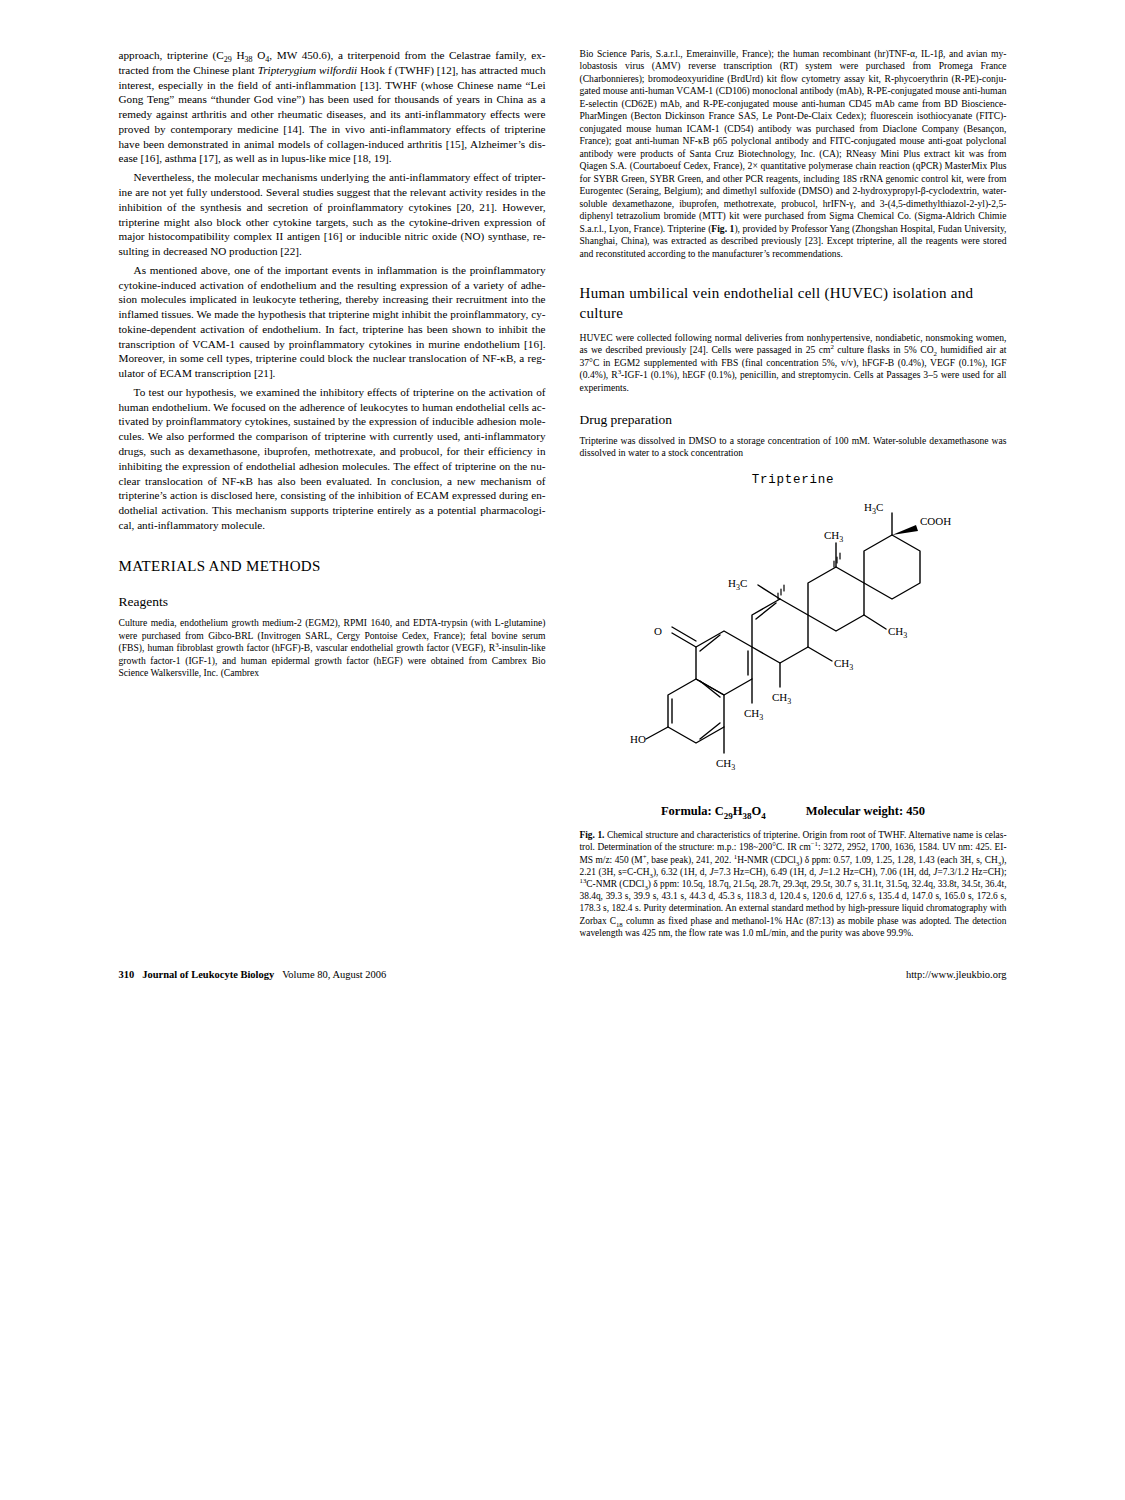approach, tripterine (C29 H38 O4, MW 450.6), a triterpenoid from the Celastrae family, extracted from the Chinese plant Tripterygium wilfordii Hook f (TWHF) [12], has attracted much interest, especially in the field of anti-inflammation [13]. TWHF (whose Chinese name “Lei Gong Teng” means “thunder God vine”) has been used for thousands of years in China as a remedy against arthritis and other rheumatic diseases, and its anti-inflammatory effects were proved by contemporary medicine [14]. The in vivo anti-inflammatory effects of tripterine have been demonstrated in animal models of collagen-induced arthritis [15], Alzheimer’s disease [16], asthma [17], as well as in lupus-like mice [18, 19].
Nevertheless, the molecular mechanisms underlying the anti-inflammatory effect of tripterine are not yet fully understood. Several studies suggest that the relevant activity resides in the inhibition of the synthesis and secretion of proinflammatory cytokines [20, 21]. However, tripterine might also block other cytokine targets, such as the cytokine-driven expression of major histocompatibility complex II antigen [16] or inducible nitric oxide (NO) synthase, resulting in decreased NO production [22].
As mentioned above, one of the important events in inflammation is the proinflammatory cytokine-induced activation of endothelium and the resulting expression of a variety of adhesion molecules implicated in leukocyte tethering, thereby increasing their recruitment into the inflamed tissues. We made the hypothesis that tripterine might inhibit the proinflammatory, cytokine-dependent activation of endothelium. In fact, tripterine has been shown to inhibit the transcription of VCAM-1 caused by proinflammatory cytokines in murine endothelium [16]. Moreover, in some cell types, tripterine could block the nuclear translocation of NF-κB, a regulator of ECAM transcription [21].
To test our hypothesis, we examined the inhibitory effects of tripterine on the activation of human endothelium. We focused on the adherence of leukocytes to human endothelial cells activated by proinflammatory cytokines, sustained by the expression of inducible adhesion molecules. We also performed the comparison of tripterine with currently used, anti-inflammatory drugs, such as dexamethasone, ibuprofen, methotrexate, and probucol, for their efficiency in inhibiting the expression of endothelial adhesion molecules. The effect of tripterine on the nuclear translocation of NF-κB has also been evaluated. In conclusion, a new mechanism of tripterine’s action is disclosed here, consisting of the inhibition of ECAM expressed during endothelial activation. This mechanism supports tripterine entirely as a potential pharmacological, anti-inflammatory molecule.
MATERIALS AND METHODS
Reagents
Culture media, endothelium growth medium-2 (EGM2), RPMI 1640, and EDTA-trypsin (with L-glutamine) were purchased from Gibco-BRL (Invitrogen SARL, Cergy Pontoise Cedex, France); fetal bovine serum (FBS), human fibroblast growth factor (hFGF)-B, vascular endothelial growth factor (VEGF), R3-insulin-like growth factor-1 (IGF-1), and human epidermal growth factor (hEGF) were obtained from Cambrex Bio Science Walkersville, Inc. (Cambrex
Bio Science Paris, S.a.r.l., Emerainville, France); the human recombinant (hr)TNF-α, IL-1β, and avian mylobastosis virus (AMV) reverse transcription (RT) system were purchased from Promega France (Charbonnieres); bromodeoxyuridine (BrdUrd) kit flow cytometry assay kit, R-phycoerythrin (R-PE)-conjugated mouse anti-human VCAM-1 (CD106) monoclonal antibody (mAb), R-PE-conjugated mouse anti-human E-selectin (CD62E) mAb, and R-PE-conjugated mouse anti-human CD45 mAb came from BD Bioscience-PharMingen (Becton Dickinson France SAS, Le Pont-De-Claix Cedex); fluorescein isothiocyanate (FITC)-conjugated mouse human ICAM-1 (CD54) antibody was purchased from Diaclone Company (Besançon, France); goat anti-human NF-κB p65 polyclonal antibody and FITC-conjugated mouse anti-goat polyclonal antibody were products of Santa Cruz Biotechnology, Inc. (CA); RNeasy Mini Plus extract kit was from Qiagen S.A. (Courtaboeuf Cedex, France), 2× quantitative polymerase chain reaction (qPCR) MasterMix Plus for SYBR Green, SYBR Green, and other PCR reagents, including 18S rRNA genomic control kit, were from Eurogentec (Seraing, Belgium); and dimethyl sulfoxide (DMSO) and 2-hydroxypropyl-β-cyclodextrin, water-soluble dexamethazone, ibuprofen, methotrexate, probucol, hrIFN-γ, and 3-(4,5-dimethylthiazol-2-yl)-2,5-diphenyl tetrazolium bromide (MTT) kit were purchased from Sigma Chemical Co. (Sigma-Aldrich Chimie S.a.r.l., Lyon, France). Tripterine (Fig. 1), provided by Professor Yang (Zhongshan Hospital, Fudan University, Shanghai, China), was extracted as described previously [23]. Except tripterine, all the reagents were stored and reconstituted according to the manufacturer’s recommendations.
Human umbilical vein endothelial cell (HUVEC) isolation and culture
HUVEC were collected following normal deliveries from nonhypertensive, nondiabetic, nonsmoking women, as we described previously [24]. Cells were passaged in 25 cm2 culture flasks in 5% CO2 humidified air at 37°C in EGM2 supplemented with FBS (final concentration 5%, v/v), hFGF-B (0.4%), VEGF (0.1%), IGF (0.4%), R3-IGF-1 (0.1%), hEGF (0.1%), penicillin, and streptomycin. Cells at Passages 3–5 were used for all experiments.
Drug preparation
Tripterine was dissolved in DMSO to a storage concentration of 100 mM. Water-soluble dexamethasone was dissolved in water to a stock concentration
Tripterine
HO CH3 CH3 CH3 CH3 H3C CH3 CH3 H3C COOH O
Formula: C29H38O4 Molecular weight: 450
Fig. 1. Chemical structure and characteristics of tripterine. Origin from root of TWHF. Alternative name is celastrol. Determination of the structure: m.p.: 198~200°C. IR cm−1: 3272, 2952, 1700, 1636, 1584. UV nm: 425. EI-MS m/z: 450 (M+, base peak), 241, 202. 1H-NMR (CDCl3) δ ppm: 0.57, 1.09, 1.25, 1.28, 1.43 (each 3H, s, CH3), 2.21 (3H, s=C-CH3), 6.32 (1H, d, J=7.3 Hz=CH), 6.49 (1H, d, J=1.2 Hz=CH), 7.06 (1H, dd, J=7.3/1.2 Hz=CH); 13C-NMR (CDCl3) δ ppm: 10.5q, 18.7q, 21.5q, 28.7t, 29.3qt, 29.5t, 30.7 s, 31.1t, 31.5q, 32.4q, 33.8t, 34.5t, 36.4t, 38.4q, 39.3 s, 39.9 s, 43.1 s, 44.3 d, 45.3 s, 118.3 d, 120.4 s, 120.6 d, 127.6 s, 135.4 d, 147.0 s, 165.0 s, 172.6 s, 178.3 s, 182.4 s. Purity determination. An external standard method by high-pressure liquid chromatography with Zorbax C18 column as fixed phase and methanol-1% HAc (87:13) as mobile phase was adopted. The detection wavelength was 425 nm, the flow rate was 1.0 mL/min, and the purity was above 99.9%.
310 Journal of Leukocyte Biology Volume 80, August 2006
http://www.jleukbio.org